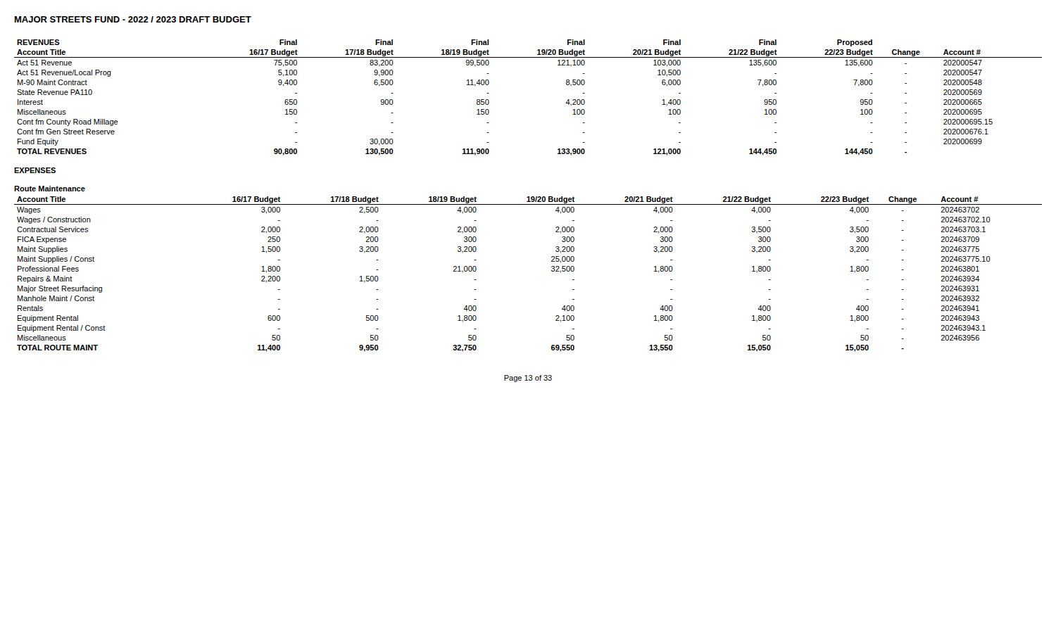MAJOR STREETS FUND - 2022 / 2023 DRAFT BUDGET
| REVENUES | Final | Final | Final | Final | Final | Final | Proposed | | |
| --- | --- | --- | --- | --- | --- | --- | --- | --- | --- |
| Account Title | 16/17 Budget | 17/18 Budget | 18/19 Budget | 19/20 Budget | 20/21 Budget | 21/22 Budget | 22/23 Budget | Change | Account # |
| Act 51 Revenue | 75,500 | 83,200 | 99,500 | 121,100 | 103,000 | 135,600 | 135,600 | - | 202000547 |
| Act 51 Revenue/Local Prog | 5,100 | 9,900 | - | - | 10,500 | - | - | - | 202000547 |
| M-90 Maint Contract | 9,400 | 6,500 | 11,400 | 8,500 | 6,000 | 7,800 | 7,800 | - | 202000548 |
| State Revenue PA110 | - | - | - | - | - | - | - | - | 202000569 |
| Interest | 650 | 900 | 850 | 4,200 | 1,400 | 950 | 950 | - | 202000665 |
| Miscellaneous | 150 | - | 150 | 100 | 100 | 100 | 100 | - | 202000695 |
| Cont fm County Road Millage | - | - | - | - | - | - | - | - | 202000695.15 |
| Cont fm Gen Street Reserve | - | - | - | - | - | - | - | - | 202000676.1 |
| Fund Equity | - | 30,000 | - | - | - | - | - | - | 202000699 |
| TOTAL REVENUES | 90,800 | 130,500 | 111,900 | 133,900 | 121,000 | 144,450 | 144,450 | - | |
EXPENSES
Route Maintenance
| Account Title | 16/17 Budget | 17/18 Budget | 18/19 Budget | 19/20 Budget | 20/21 Budget | 21/22 Budget | 22/23 Budget | Change | Account # |
| --- | --- | --- | --- | --- | --- | --- | --- | --- | --- |
| Wages | 3,000 | 2,500 | 4,000 | 4,000 | 4,000 | 4,000 | 4,000 | - | 202463702 |
| Wages / Construction | - | - | - | - | - | - | - | - | 202463702.10 |
| Contractual Services | 2,000 | 2,000 | 2,000 | 2,000 | 2,000 | 3,500 | 3,500 | - | 202463703.1 |
| FICA Expense | 250 | 200 | 300 | 300 | 300 | 300 | 300 | - | 202463709 |
| Maint Supplies | 1,500 | 3,200 | 3,200 | 3,200 | 3,200 | 3,200 | 3,200 | - | 202463775 |
| Maint Supplies / Const | - | - | - | 25,000 | - | - | - | - | 202463775.10 |
| Professional Fees | 1,800 | - | 21,000 | 32,500 | 1,800 | 1,800 | 1,800 | - | 202463801 |
| Repairs & Maint | 2,200 | 1,500 | - | - | - | - | - | - | 202463934 |
| Major Street Resurfacing | - | - | - | - | - | - | - | - | 202463931 |
| Manhole Maint / Const | - | - | - | - | - | - | - | - | 202463932 |
| Rentals | - | - | 400 | 400 | 400 | 400 | 400 | - | 202463941 |
| Equipment Rental | 600 | 500 | 1,800 | 2,100 | 1,800 | 1,800 | 1,800 | - | 202463943 |
| Equipment Rental / Const | - | - | - | - | - | - | - | - | 202463943.1 |
| Miscellaneous | 50 | 50 | 50 | 50 | 50 | 50 | 50 | - | 202463956 |
| TOTAL ROUTE MAINT | 11,400 | 9,950 | 32,750 | 69,550 | 13,550 | 15,050 | 15,050 | - | |
Page 13 of 33